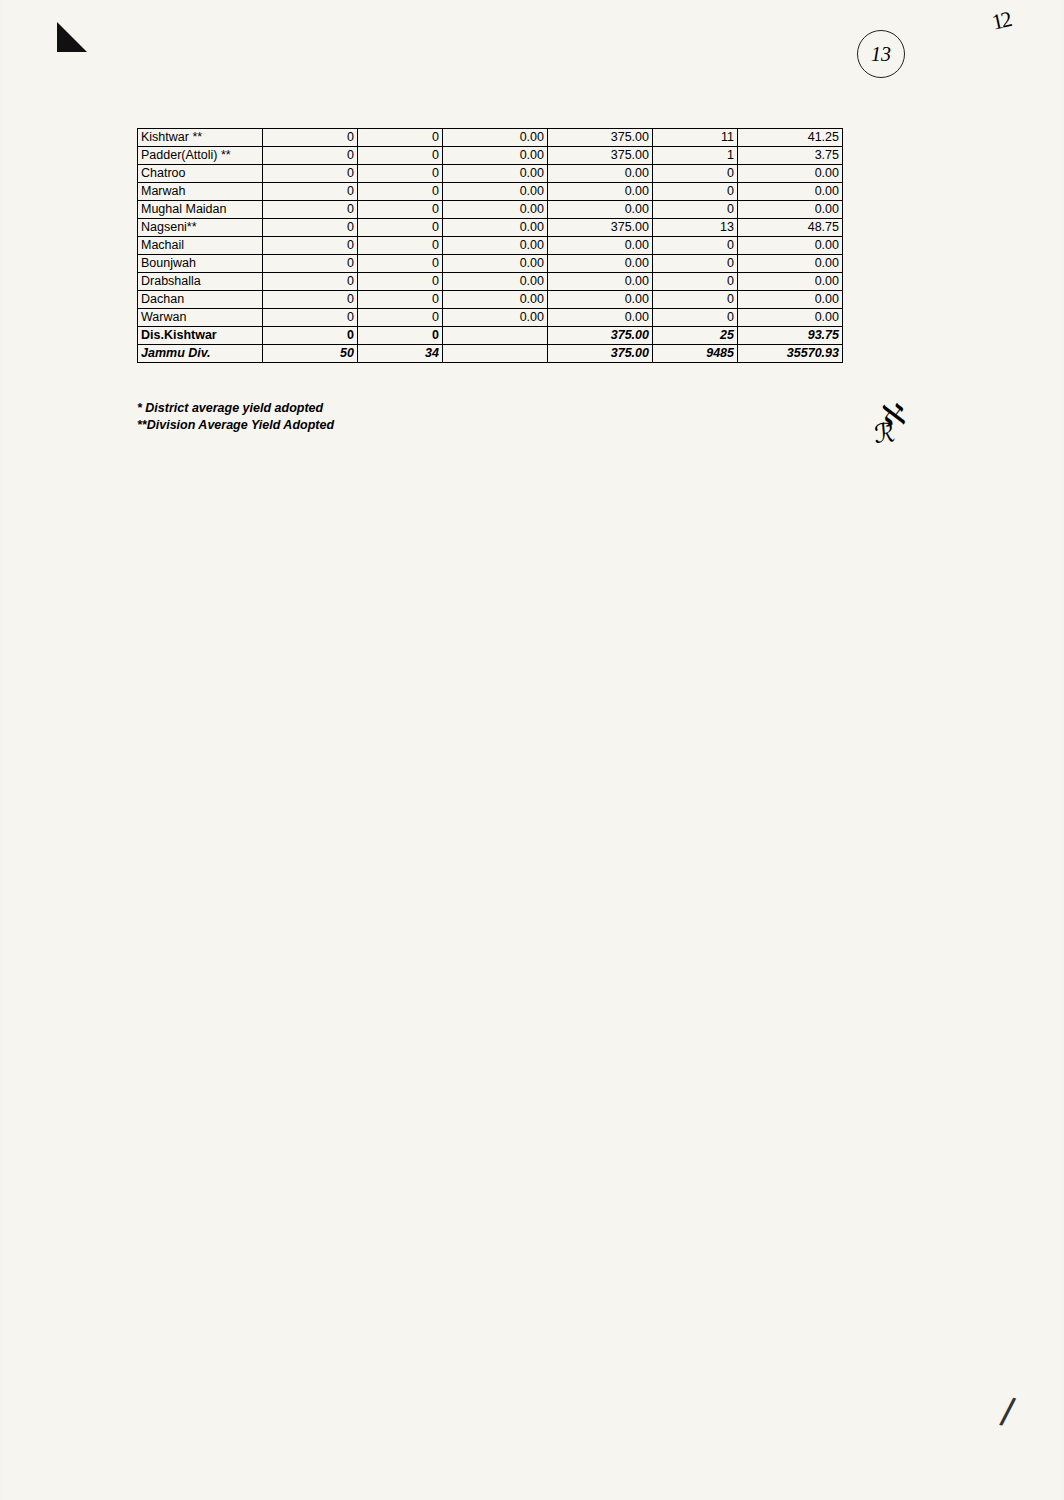13
12
| Kishtwar ** | 0 | 0 | 0.00 | 375.00 | 11 | 41.25 |
| Padder(Attoli) ** | 0 | 0 | 0.00 | 375.00 | 1 | 3.75 |
| Chatroo | 0 | 0 | 0.00 | 0.00 | 0 | 0.00 |
| Marwah | 0 | 0 | 0.00 | 0.00 | 0 | 0.00 |
| Mughal Maidan | 0 | 0 | 0.00 | 0.00 | 0 | 0.00 |
| Nagseni** | 0 | 0 | 0.00 | 375.00 | 13 | 48.75 |
| Machail | 0 | 0 | 0.00 | 0.00 | 0 | 0.00 |
| Bounjwah | 0 | 0 | 0.00 | 0.00 | 0 | 0.00 |
| Drabshalla | 0 | 0 | 0.00 | 0.00 | 0 | 0.00 |
| Dachan | 0 | 0 | 0.00 | 0.00 | 0 | 0.00 |
| Warwan | 0 | 0 | 0.00 | 0.00 | 0 | 0.00 |
| Dis.Kishtwar | 0 | 0 | | 375.00 | 25 | 93.75 |
| Jammu Div. | 50 | 34 | | 375.00 | 9485 | 35570.93 |
* District average yield adopted
**Division Average Yield Adopted
ℵ
ℛ
/